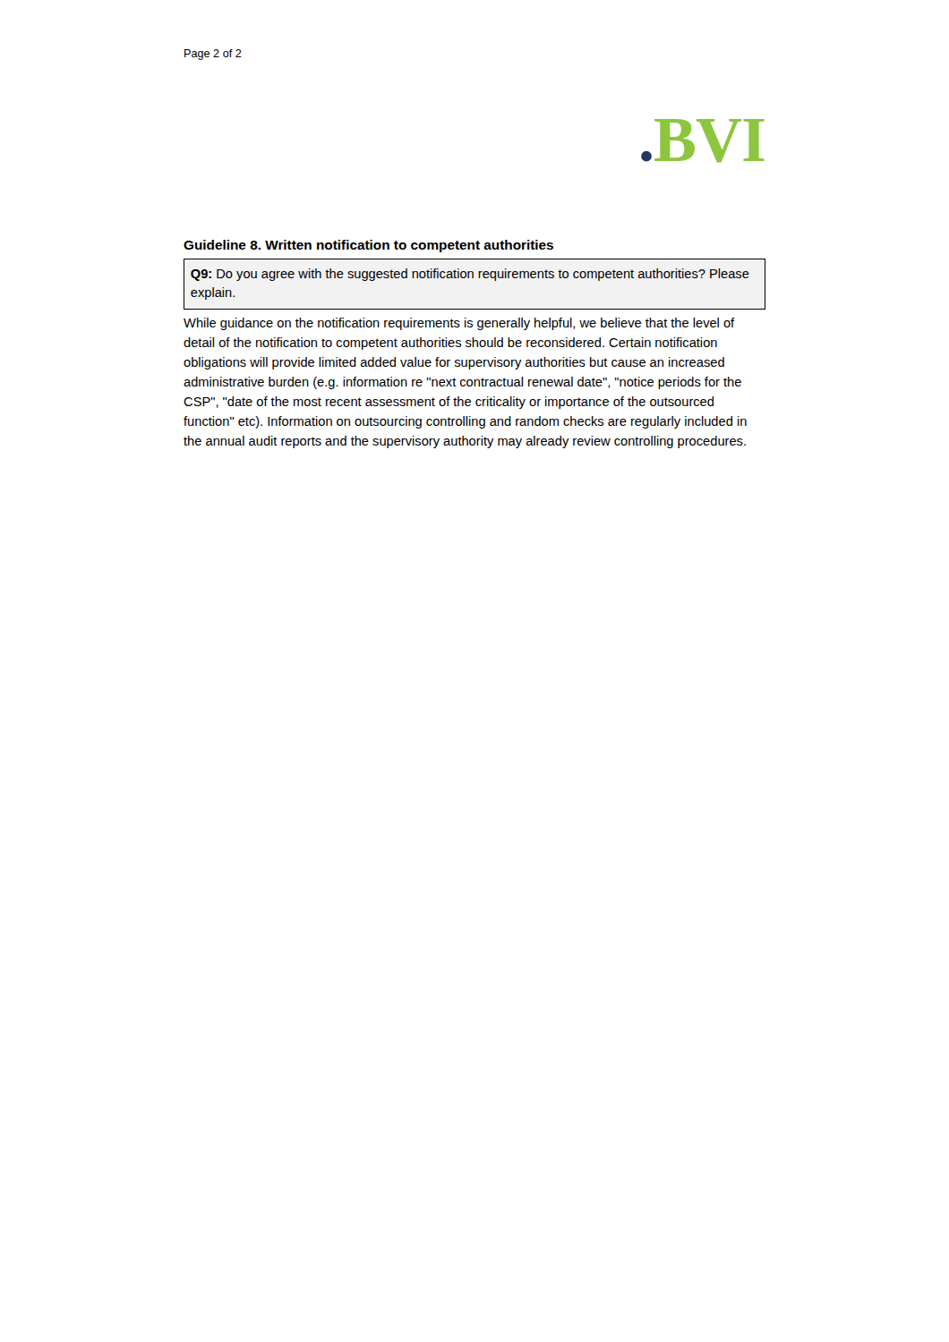Page 2 of 2
. BVI
Guideline 8. Written notification to competent authorities
Q9: Do you agree with the suggested notification requirements to competent authorities? Please explain.
While guidance on the notification requirements is generally helpful, we believe that the level of detail of the notification to competent authorities should be reconsidered. Certain notification obligations will provide limited added value for supervisory authorities but cause an increased administrative burden (e.g. information re "next contractual renewal date", "notice periods for the CSP", "date of the most recent assessment of the criticality or importance of the outsourced function" etc). Information on outsourcing controlling and random checks are regularly included in the annual audit reports and the supervisory authority may already review controlling procedures.